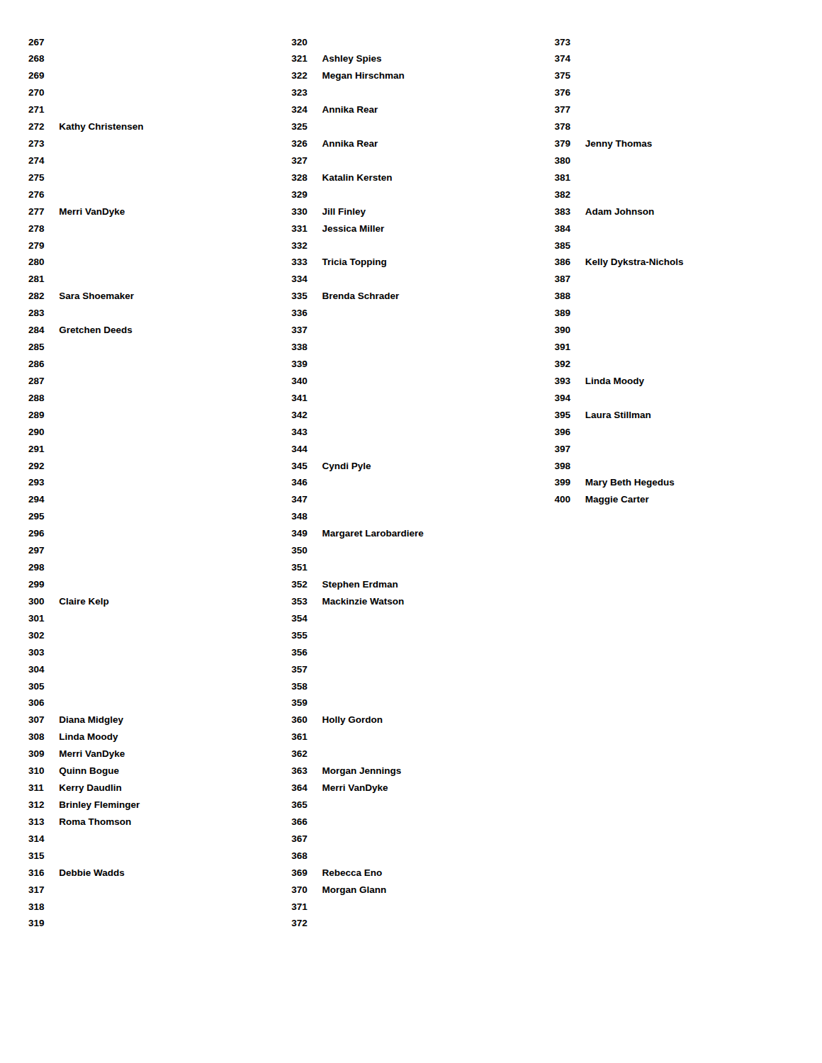| / 267 / / / 268 / / / 269 / / / 270 / / / 271 / / / 272 / Kathy Christensen / / 273 / / / 274 / / / 275 / / / 276 / / / 277 / Merri VanDyke / / 278 / / / 279 / / / 280 / / / 281 / / / 282 / Sara Shoemaker / / 283 / / / 284 / Gretchen Deeds / / 285 / / / 286 / / / 287 / / / 288 / / / 289 / / / 290 / / / 291 / / / 292 / / / 293 / / / 294 / / / 295 / / / 296 / / / 297 / / / 298 / / / 299 / / / 300 / Claire Kelp / / 301 / / / 302 / / / 303 / / / 304 / / / 305 / / / 306 / / / 307 / Diana Midgley / / 308 / Linda Moody / / 309 / Merri VanDyke / / 310 / Quinn Bogue / / 311 / Kerry Daudlin / / 312 / Brinley Fleminger / / 313 / Roma Thomson / / 314 / / / 315 / / / 316 / Debbie Wadds / / 317 / / / 318 / / / 319 / / | | / 320 / / / 321 / Ashley Spies / / 322 / Megan Hirschman / / 323 / / / 324 / Annika Rear / / 325 / / / 326 / Annika Rear / / 327 / / / 328 / Katalin Kersten / / 329 / / / 330 / Jill Finley / / 331 / Jessica Miller / / 332 / / / 333 / Tricia Topping / / 334 / / / 335 / Brenda Schrader / / 336 / / / 337 / / / 338 / / / 339 / / / 340 / / / 341 / / / 342 / / / 343 / / / 344 / / / 345 / Cyndi Pyle / / 346 / / / 347 / / / 348 / / / 349 / Margaret Larobardiere / / 350 / / / 351 / / / 352 / Stephen Erdman / / 353 / Mackinzie Watson / / 354 / / / 355 / / / 356 / / / 357 / / / 358 / / / 359 / / / 360 / Holly Gordon / / 361 / / / 362 / / / 363 / Morgan Jennings / / 364 / Merri VanDyke / / 365 / / / 366 / / / 367 / / / 368 / / / 369 / Rebecca Eno / / 370 / Morgan Glann / / 371 / / / 372 / / | | / 373 / / / 374 / / / 375 / / / 376 / / / 377 / / / 378 / / / 379 / Jenny Thomas / / 380 / / / 381 / / / 382 / / / 383 / Adam Johnson / / 384 / / / 385 / / / 386 / Kelly Dykstra-Nichols / / 387 / / / 388 / / / 389 / / / 390 / / / 391 / / / 392 / / / 393 / Linda Moody / / 394 / / / 395 / Laura Stillman / / 396 / / / 397 / / / 398 / / / 399 / Mary Beth Hegedus / / 400 / Maggie Carter / |